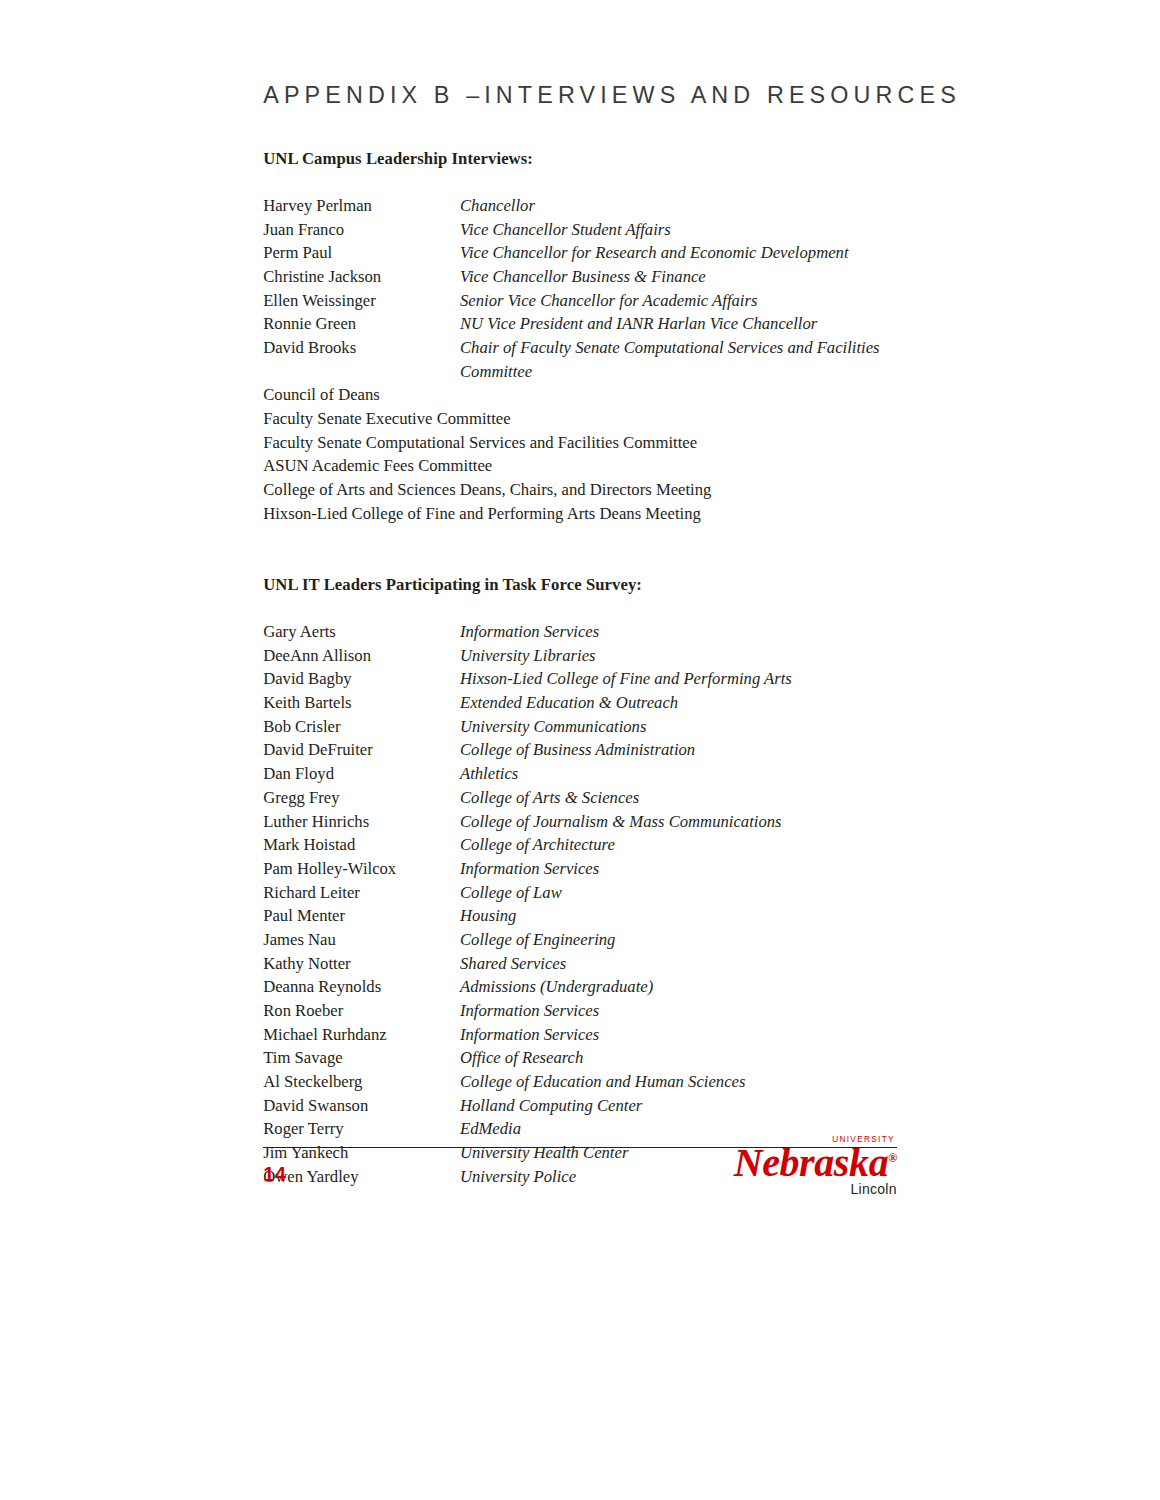Appendix B –Interviews and Resources
UNL Campus Leadership Interviews:
| Harvey Perlman | Chancellor |
| Juan Franco | Vice Chancellor Student Affairs |
| Perm Paul | Vice Chancellor for Research and Economic Development |
| Christine Jackson | Vice Chancellor Business & Finance |
| Ellen Weissinger | Senior Vice Chancellor for Academic Affairs |
| Ronnie Green | NU Vice President and IANR Harlan Vice Chancellor |
| David Brooks | Chair of Faculty Senate Computational Services and Facilities Committee |
Council of Deans
Faculty Senate Executive Committee
Faculty Senate Computational Services and Facilities Committee
ASUN Academic Fees Committee
College of Arts and Sciences Deans, Chairs, and Directors Meeting
Hixson-Lied College of Fine and Performing Arts Deans Meeting
UNL IT Leaders Participating in Task Force Survey:
| Gary Aerts | Information Services |
| DeeAnn Allison | University Libraries |
| David Bagby | Hixson-Lied College of Fine and Performing Arts |
| Keith Bartels | Extended Education & Outreach |
| Bob Crisler | University Communications |
| David DeFruiter | College of Business Administration |
| Dan Floyd | Athletics |
| Gregg Frey | College of Arts & Sciences |
| Luther Hinrichs | College of Journalism & Mass Communications |
| Mark Hoistad | College of Architecture |
| Pam Holley-Wilcox | Information Services |
| Richard Leiter | College of Law |
| Paul Menter | Housing |
| James Nau | College of Engineering |
| Kathy Notter | Shared Services |
| Deanna Reynolds | Admissions (Undergraduate) |
| Ron Roeber | Information Services |
| Michael Rurhdanz | Information Services |
| Tim Savage | Office of Research |
| Al Steckelberg | College of Education and Human Sciences |
| David Swanson | Holland Computing Center |
| Roger Terry | EdMedia |
| Jim Yankech | University Health Center |
| Owen Yardley | University Police |
14
UNIVERSITY
Nebraska®
Lincoln